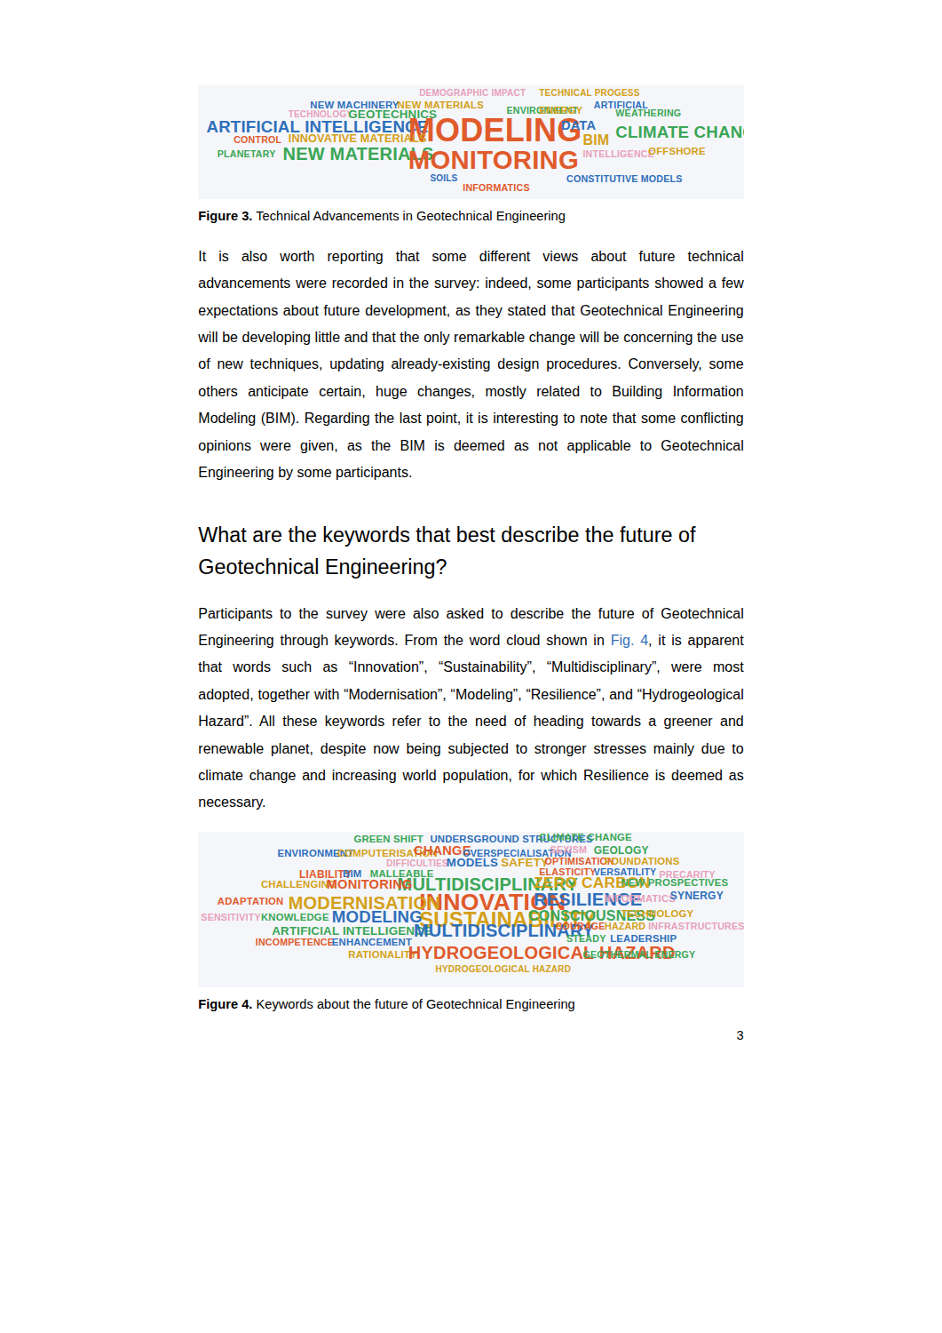DEMOGRAPHIC IMPACT TECHNICAL PROGESS NEW MACHINERY NEW MATERIALS ENVIRONMENT ARTIFICIAL ENERGY WEATHERING TECHNOLOGY GEOTECHNICS ARTIFICIAL INTELLIGENCE MODELING DATA BIM CLIMATE CHANGE CONTROL INNOVATIVE MATERIALS PLANETARY NEW MATERIALS MONITORING INTELLIGENCE OFFSHORE SOILS INFORMATICS CONSTITUTIVE MODELS
Figure 3. Technical Advancements in Geotechnical Engineering
It is also worth reporting that some different views about future technical advancements were recorded in the survey: indeed, some participants showed a few expectations about future development, as they stated that Geotechnical Engineering will be developing little and that the only remarkable change will be concerning the use of new techniques, updating already-existing design procedures. Conversely, some others anticipate certain, huge changes, mostly related to Building Information Modeling (BIM). Regarding the last point, it is interesting to note that some conflicting opinions were given, as the BIM is deemed as not applicable to Geotechnical Engineering by some participants.
What are the keywords that best describe the future of Geotechnical Engineering?
Participants to the survey were also asked to describe the future of Geotechnical Engineering through keywords. From the word cloud shown in Fig. 4, it is apparent that words such as “Innovation”, “Sustainability”, “Multidisciplinary”, were most adopted, together with “Modernisation”, “Modeling”, “Resilience”, and “Hydrogeological Hazard”. All these keywords refer to the need of heading towards a greener and renewable planet, despite now being subjected to stronger stresses mainly due to climate change and increasing world population, for which Resilience is deemed as necessary.
GREEN SHIFT UNDERSGROUND STRUCTURES CLIMATE CHANGE ENVIRONMENT COMPUTERISATION CHANGE OVERSPECIALISATION SEXISM GEOLOGY DIFFICULTIES MODELS SAFETY OPTIMISATION FOUNDATIONS LIABILITY BIM MALLEABLE ELASTICITY VERSATILITY PRECARITY MULTIDISCIPLINARY ZERO CARBON NEW PROSPECTIVES CHALLENGING MONITORING INNOVATION RESILIENCE INFORMATICS SYNERGY ADAPTATION MODERNISATION SENSITIVITY KNOWLEDGE MODELING SUSTAINABILITY CONSCIOUSNESS TECHNOLOGY ARTIFICIAL INTELLIGENCE MULTIDISCIPLINARY COURAGE HAZARD INFRASTRUCTURES INCOMPETENCE ENHANCEMENT STEADY LEADERSHIP RATIONALITY HYDROGEOLOGICAL HAZARD GEOTHERMAL ENERGY HYDROGEOLOGICAL HAZARD
Figure 4. Keywords about the future of Geotechnical Engineering
3